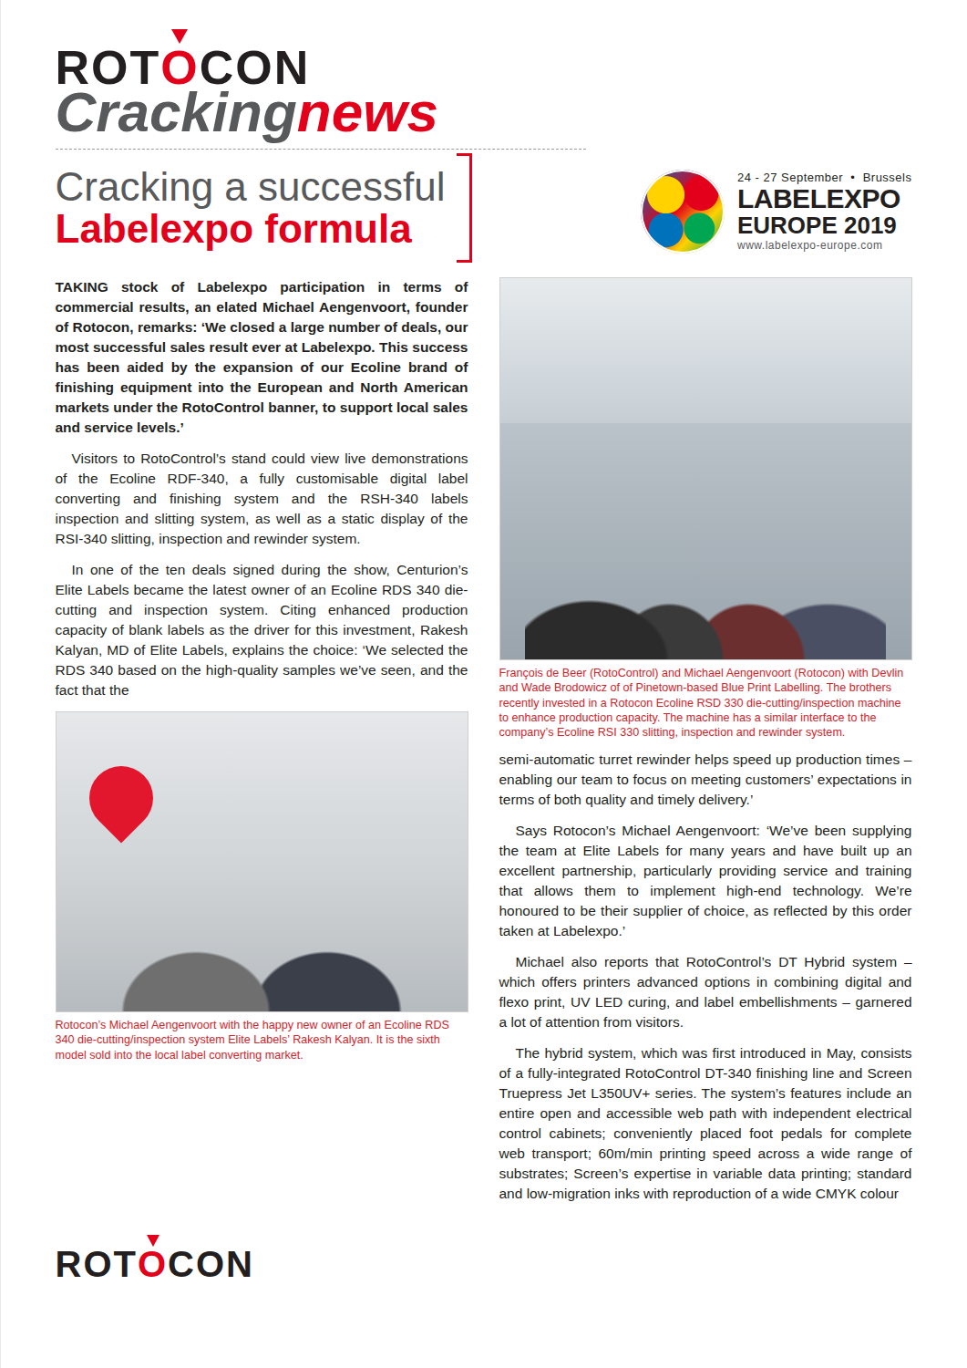ROTOCON
Cracking news
Cracking a successful Labelexpo formula
24 - 27 September • Brussels
LABELEXPO
EUROPE 2019
www.labelexpo-europe.com
TAKING stock of Labelexpo participation in terms of commercial results, an elated Michael Aengenvoort, founder of Rotocon, remarks: ‘We closed a large number of deals, our most successful sales result ever at Labelexpo. This success has been aided by the expansion of our Ecoline brand of finishing equipment into the European and North American markets under the RotoControl banner, to support local sales and service levels.’
Visitors to RotoControl’s stand could view live demonstrations of the Ecoline RDF-340, a fully customisable digital label converting and finishing system and the RSH-340 labels inspection and slitting system, as well as a static display of the RSI-340 slitting, inspection and rewinder system.
In one of the ten deals signed during the show, Centurion’s Elite Labels became the latest owner of an Ecoline RDS 340 die-cutting and inspection system. Citing enhanced production capacity of blank labels as the driver for this investment, Rakesh Kalyan, MD of Elite Labels, explains the choice: ‘We selected the RDS 340 based on the high-quality samples we’ve seen, and the fact that the
Rotocon’s Michael Aengenvoort with the happy new owner of an Ecoline RDS 340 die-cutting/inspection system Elite Labels’ Rakesh Kalyan. It is the sixth model sold into the local label converting market.
François de Beer (RotoControl) and Michael Aengenvoort (Rotocon) with Devlin and Wade Brodowicz of of Pinetown-based Blue Print Labelling. The brothers recently invested in a Rotocon Ecoline RSD 330 die-cutting/inspection machine to enhance production capacity. The machine has a similar interface to the company’s Ecoline RSI 330 slitting, inspection and rewinder system.
semi-automatic turret rewinder helps speed up production times – enabling our team to focus on meeting customers’ expectations in terms of both quality and timely delivery.’
Says Rotocon’s Michael Aengenvoort: ‘We’ve been supplying the team at Elite Labels for many years and have built up an excellent partnership, particularly providing service and training that allows them to implement high-end technology. We’re honoured to be their supplier of choice, as reflected by this order taken at Labelexpo.’
Michael also reports that RotoControl’s DT Hybrid system – which offers printers advanced options in combining digital and flexo print, UV LED curing, and label embellishments – garnered a lot of attention from visitors.
The hybrid system, which was first introduced in May, consists of a fully-integrated RotoControl DT-340 finishing line and Screen Truepress Jet L350UV+ series. The system’s features include an entire open and accessible web path with independent electrical control cabinets; conveniently placed foot pedals for complete web transport; 60m/min printing speed across a wide range of substrates; Screen’s expertise in variable data printing; standard and low-migration inks with reproduction of a wide CMYK colour
ROTOCON